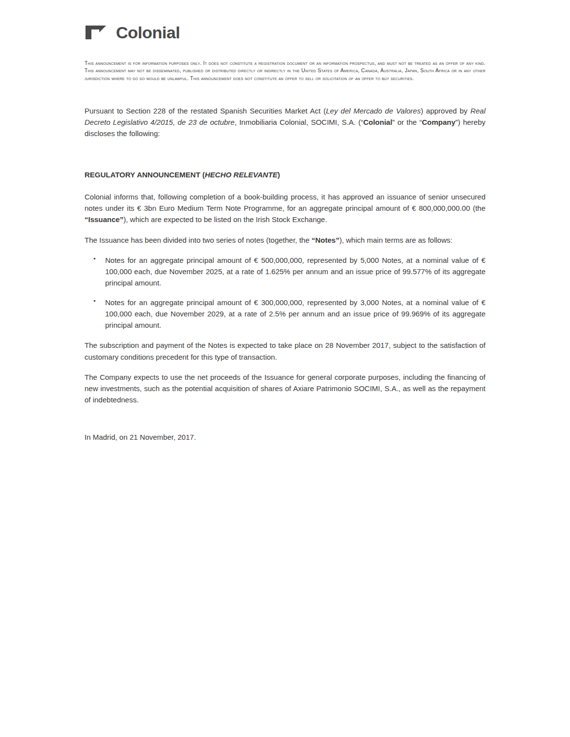Colonial
This announcement is for information purposes only. It does not constitute a registration document or an information prospectus, and must not be treated as an offer of any kind. This announcement may not be disseminated, published or distributed directly or indirectly in the United States of America, Canada, Australia, Japan, South Africa or in any other jurisdiction where to do so would be unlawful. This announcement does not constitute an offer to sell or solicitation of an offer to buy securities.
Pursuant to Section 228 of the restated Spanish Securities Market Act (Ley del Mercado de Valores) approved by Real Decreto Legislativo 4/2015, de 23 de octubre, Inmobiliaria Colonial, SOCIMI, S.A. (“Colonial” or the “Company”) hereby discloses the following:
REGULATORY ANNOUNCEMENT (HECHO RELEVANTE)
Colonial informs that, following completion of a book-building process, it has approved an issuance of senior unsecured notes under its € 3bn Euro Medium Term Note Programme, for an aggregate principal amount of € 800,000,000.00 (the “Issuance”), which are expected to be listed on the Irish Stock Exchange.
The Issuance has been divided into two series of notes (together, the “Notes”), which main terms are as follows:
Notes for an aggregate principal amount of € 500,000,000, represented by 5,000 Notes, at a nominal value of € 100,000 each, due November 2025, at a rate of 1.625% per annum and an issue price of 99.577% of its aggregate principal amount.
Notes for an aggregate principal amount of € 300,000,000, represented by 3,000 Notes, at a nominal value of € 100,000 each, due November 2029, at a rate of 2.5% per annum and an issue price of 99.969% of its aggregate principal amount.
The subscription and payment of the Notes is expected to take place on 28 November 2017, subject to the satisfaction of customary conditions precedent for this type of transaction.
The Company expects to use the net proceeds of the Issuance for general corporate purposes, including the financing of new investments, such as the potential acquisition of shares of Axiare Patrimonio SOCIMI, S.A., as well as the repayment of indebtedness.
In Madrid, on 21 November, 2017.